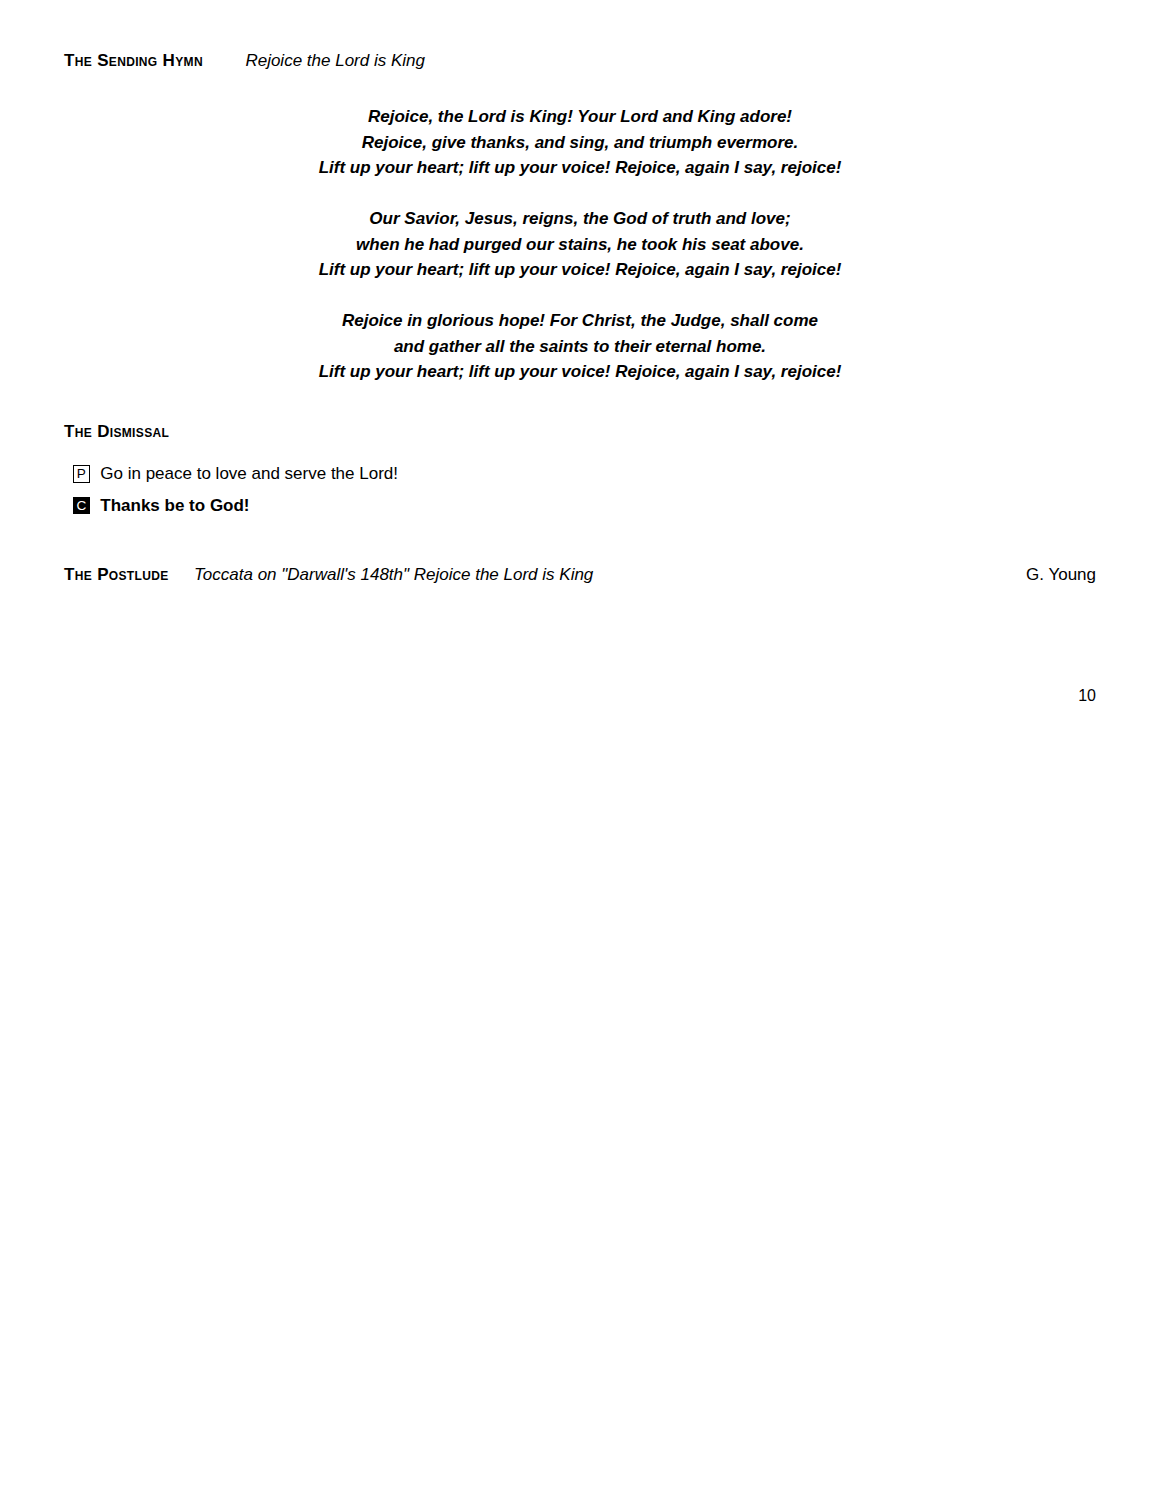The Sending Hymn Rejoice the Lord is King
Rejoice, the Lord is King! Your Lord and King adore!
Rejoice, give thanks, and sing, and triumph evermore.
Lift up your heart; lift up your voice! Rejoice, again I say, rejoice!
Our Savior, Jesus, reigns, the God of truth and love;
when he had purged our stains, he took his seat above.
Lift up your heart; lift up your voice! Rejoice, again I say, rejoice!
Rejoice in glorious hope! For Christ, the Judge, shall come
and gather all the saints to their eternal home.
Lift up your heart; lift up your voice! Rejoice, again I say, rejoice!
The Dismissal
PGo in peace to love and serve the Lord!
CThanks be to God!
The Postlude Toccata on "Darwall's 148th" Rejoice the Lord is King G. Young
10